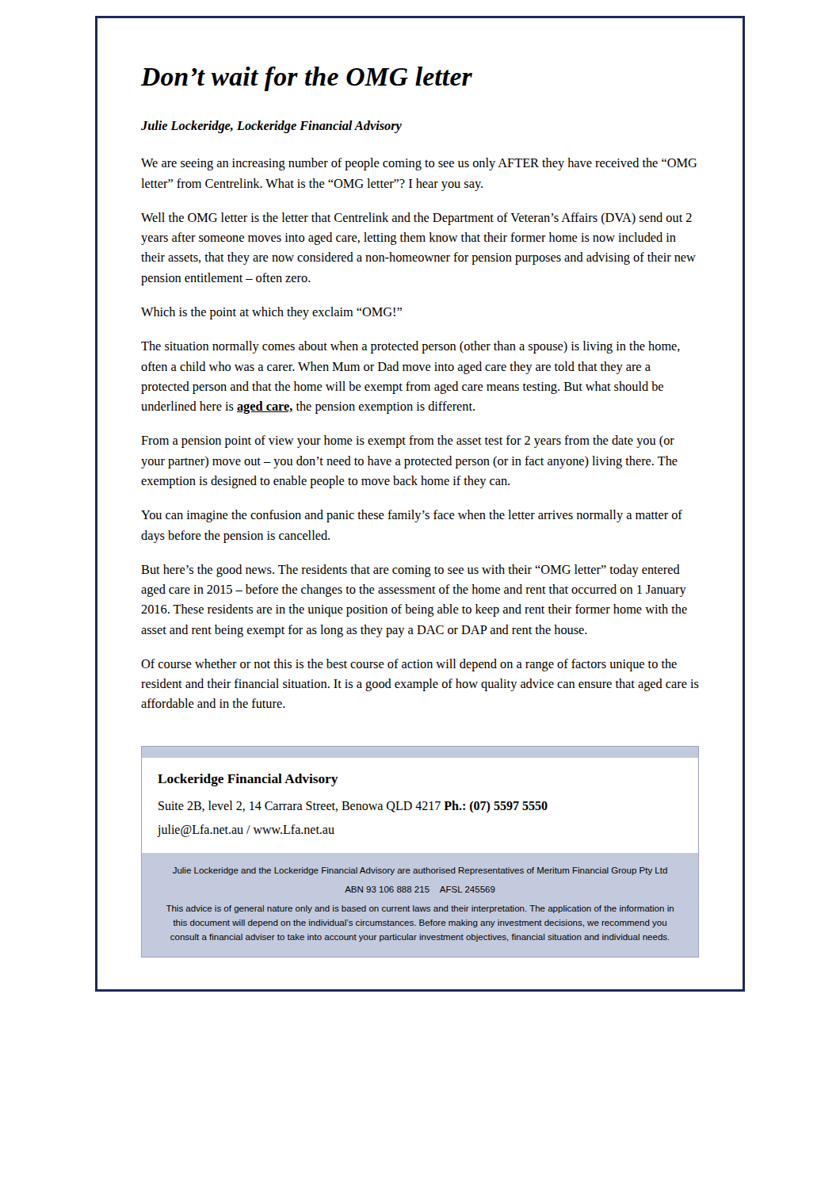Don’t wait for the OMG letter
Julie Lockeridge, Lockeridge Financial Advisory
We are seeing an increasing number of people coming to see us only AFTER they have received the “OMG letter” from Centrelink. What is the “OMG letter”? I hear you say.
Well the OMG letter is the letter that Centrelink and the Department of Veteran’s Affairs (DVA) send out 2 years after someone moves into aged care, letting them know that their former home is now included in their assets, that they are now considered a non-homeowner for pension purposes and advising of their new pension entitlement – often zero.
Which is the point at which they exclaim “OMG!”
The situation normally comes about when a protected person (other than a spouse) is living in the home, often a child who was a carer. When Mum or Dad move into aged care they are told that they are a protected person and that the home will be exempt from aged care means testing. But what should be underlined here is aged care, the pension exemption is different.
From a pension point of view your home is exempt from the asset test for 2 years from the date you (or your partner) move out – you don’t need to have a protected person (or in fact anyone) living there. The exemption is designed to enable people to move back home if they can.
You can imagine the confusion and panic these family’s face when the letter arrives normally a matter of days before the pension is cancelled.
But here’s the good news. The residents that are coming to see us with their “OMG letter” today entered aged care in 2015 – before the changes to the assessment of the home and rent that occurred on 1 January 2016. These residents are in the unique position of being able to keep and rent their former home with the asset and rent being exempt for as long as they pay a DAC or DAP and rent the house.
Of course whether or not this is the best course of action will depend on a range of factors unique to the resident and their financial situation. It is a good example of how quality advice can ensure that aged care is affordable and in the future.
Lockeridge Financial Advisory
Suite 2B, level 2, 14 Carrara Street, Benowa QLD 4217 Ph.: (07) 5597 5550
julie@Lfa.net.au / www.Lfa.net.au
Julie Lockeridge and the Lockeridge Financial Advisory are authorised Representatives of Meritum Financial Group Pty Ltd
ABN 93 106 888 215 AFSL 245569
This advice is of general nature only and is based on current laws and their interpretation. The application of the information in this document will depend on the individual’s circumstances. Before making any investment decisions, we recommend you consult a financial adviser to take into account your particular investment objectives, financial situation and individual needs.